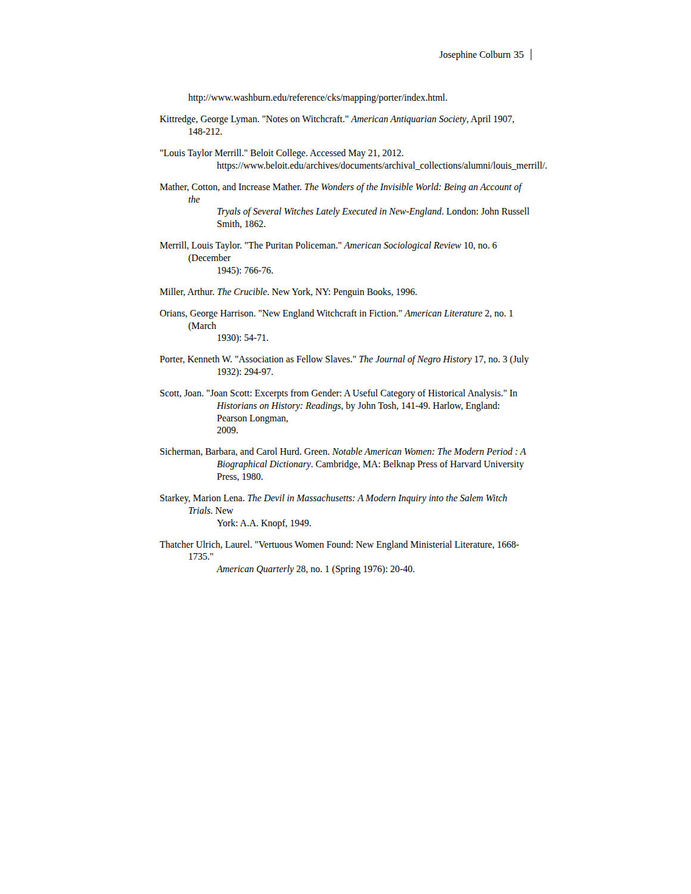Josephine Colburn 35
http://www.washburn.edu/reference/cks/mapping/porter/index.html.
Kittredge, George Lyman. "Notes on Witchcraft." American Antiquarian Society, April 1907, 148-212.
"Louis Taylor Merrill." Beloit College. Accessed May 21, 2012.https://www.beloit.edu/archives/documents/archival_collections/alumni/louis_merrill/.
Mather, Cotton, and Increase Mather. The Wonders of the Invisible World: Being an Account of the Tryals of Several Witches Lately Executed in New-England. London: John Russell Smith, 1862.
Merrill, Louis Taylor. "The Puritan Policeman." American Sociological Review 10, no. 6 (December1945): 766-76.
Miller, Arthur. The Crucible. New York, NY: Penguin Books, 1996.
Orians, George Harrison. "New England Witchcraft in Fiction." American Literature 2, no. 1 (March1930): 54-71.
Porter, Kenneth W. "Association as Fellow Slaves." The Journal of Negro History 17, no. 3 (July1932): 294-97.
Scott, Joan. "Joan Scott: Excerpts from Gender: A Useful Category of Historical Analysis." InHistorians on History: Readings, by John Tosh, 141-49. Harlow, England: Pearson Longman, 2009.
Sicherman, Barbara, and Carol Hurd. Green. Notable American Women: The Modern Period : A Biographical Dictionary. Cambridge, MA: Belknap Press of Harvard University Press, 1980.
Starkey, Marion Lena. The Devil in Massachusetts: A Modern Inquiry into the Salem Witch Trials. NewYork: A.A. Knopf, 1949.
Thatcher Ulrich, Laurel. "Vertuous Women Found: New England Ministerial Literature, 1668-1735."American Quarterly 28, no. 1 (Spring 1976): 20-40.